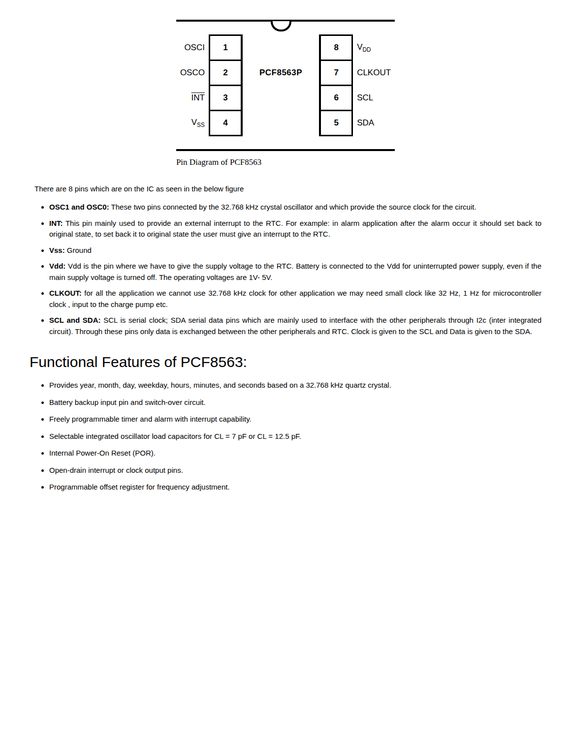| OSCI | 1 | | | | 8 | V DD |
| OSCO | 2 | | PCF8563P | | 7 | CLKOUT |
| INT | 3 | | | | 6 | SCL |
| V SS | 4 | | | | 5 | SDA |
Pin Diagram of PCF8563
There are 8 pins which are on the IC as seen in the below figure
OSC1 and OSC0: These two pins connected by the 32.768 kHz crystal oscillator and which provide the source clock for the circuit.
INT: This pin mainly used to provide an external interrupt to the RTC. For example: in alarm application after the alarm occur it should set back to original state, to set back it to original state the user must give an interrupt to the RTC.
Vss: Ground
Vdd: Vdd is the pin where we have to give the supply voltage to the RTC. Battery is connected to the Vdd for uninterrupted power supply, even if the main supply voltage is turned off. The operating voltages are 1V- 5V.
CLKOUT: for all the application we cannot use 32.768 kHz clock for other application we may need small clock like 32 Hz, 1 Hz for microcontroller clock , input to the charge pump etc.
SCL and SDA: SCL is serial clock; SDA serial data pins which are mainly used to interface with the other peripherals through I2c (inter integrated circuit). Through these pins only data is exchanged between the other peripherals and RTC. Clock is given to the SCL and Data is given to the SDA.
Functional Features of PCF8563:
Provides year, month, day, weekday, hours, minutes, and seconds based on a 32.768 kHz quartz crystal.
Battery backup input pin and switch-over circuit.
Freely programmable timer and alarm with interrupt capability.
Selectable integrated oscillator load capacitors for CL = 7 pF or CL = 12.5 pF.
Internal Power-On Reset (POR).
Open-drain interrupt or clock output pins.
Programmable offset register for frequency adjustment.